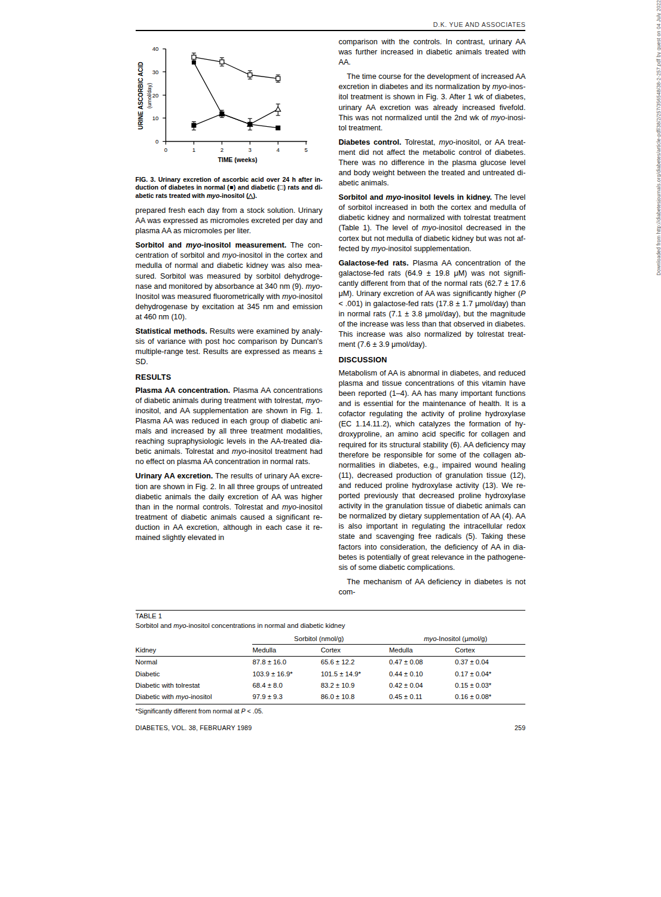Downloaded from http://diabetesjournals.org/diabetes/article-pdf/38/2/257/356548/38-2-257.pdf by guest on 04 July 2022
D.K. YUE AND ASSOCIATES
0 10 20 30 40 0 1 2 3 4 5 TIME (weeks) URINE ASCORBIC ACID (umol/day)
FIG. 3. Urinary excretion of ascorbic acid over 24 h after induction of diabetes in normal (■) and diabetic (□) rats and diabetic rats treated with myo-inositol (△).
prepared fresh each day from a stock solution. Urinary AA was expressed as micromoles excreted per day and plasma AA as micromoles per liter.
Sorbitol and myo-inositol measurement. The concentration of sorbitol and myo-inositol in the cortex and medulla of normal and diabetic kidney was also measured. Sorbitol was measured by sorbitol dehydrogenase and monitored by absorbance at 340 nm (9). myo-Inositol was measured fluorometrically with myo-inositol dehydrogenase by excitation at 345 nm and emission at 460 nm (10).
Statistical methods. Results were examined by analysis of variance with post hoc comparison by Duncan's multiple-range test. Results are expressed as means ± SD.
RESULTS
Plasma AA concentration. Plasma AA concentrations of diabetic animals during treatment with tolrestat, myo-inositol, and AA supplementation are shown in Fig. 1. Plasma AA was reduced in each group of diabetic animals and increased by all three treatment modalities, reaching supraphysiologic levels in the AA-treated diabetic animals. Tolrestat and myo-inositol treatment had no effect on plasma AA concentration in normal rats.
Urinary AA excretion. The results of urinary AA excretion are shown in Fig. 2. In all three groups of untreated diabetic animals the daily excretion of AA was higher than in the normal controls. Tolrestat and myo-inositol treatment of diabetic animals caused a significant reduction in AA excretion, although in each case it remained slightly elevated in
comparison with the controls. In contrast, urinary AA was further increased in diabetic animals treated with AA.
The time course for the development of increased AA excretion in diabetes and its normalization by myo-inositol treatment is shown in Fig. 3. After 1 wk of diabetes, urinary AA excretion was already increased fivefold. This was not normalized until the 2nd wk of myo-inositol treatment.
Diabetes control. Tolrestat, myo-inositol, or AA treatment did not affect the metabolic control of diabetes. There was no difference in the plasma glucose level and body weight between the treated and untreated diabetic animals.
Sorbitol and myo-inositol levels in kidney. The level of sorbitol increased in both the cortex and medulla of diabetic kidney and normalized with tolrestat treatment (Table 1). The level of myo-inositol decreased in the cortex but not medulla of diabetic kidney but was not affected by myo-inositol supplementation.
Galactose-fed rats. Plasma AA concentration of the galactose-fed rats (64.9 ± 19.8 μM) was not significantly different from that of the normal rats (62.7 ± 17.6 μM). Urinary excretion of AA was significantly higher (P < .001) in galactose-fed rats (17.8 ± 1.7 μmol/day) than in normal rats (7.1 ± 3.8 μmol/day), but the magnitude of the increase was less than that observed in diabetes. This increase was also normalized by tolrestat treatment (7.6 ± 3.9 μmol/day).
DISCUSSION
Metabolism of AA is abnormal in diabetes, and reduced plasma and tissue concentrations of this vitamin have been reported (1–4). AA has many important functions and is essential for the maintenance of health. It is a cofactor regulating the activity of proline hydroxylase (EC 1.14.11.2), which catalyzes the formation of hydroxyproline, an amino acid specific for collagen and required for its structural stability (6). AA deficiency may therefore be responsible for some of the collagen abnormalities in diabetes, e.g., impaired wound healing (11), decreased production of granulation tissue (12), and reduced proline hydroxylase activity (13). We reported previously that decreased proline hydroxylase activity in the granulation tissue of diabetic animals can be normalized by dietary supplementation of AA (4). AA is also important in regulating the intracellular redox state and scavenging free radicals (5). Taking these factors into consideration, the deficiency of AA in diabetes is potentially of great relevance in the pathogenesis of some diabetic complications.
The mechanism of AA deficiency in diabetes is not com-
TABLE 1
Sorbitol and myo-inositol concentrations in normal and diabetic kidney
| | Sorbitol (nmol/g) | myo -Inositol (μmol/g) |
| --- | --- | --- |
| Kidney | Medulla | Cortex | Medulla | Cortex |
| Normal | 87.8 ± 16.0 | 65.6 ± 12.2 | 0.47 ± 0.08 | 0.37 ± 0.04 |
| Diabetic | 103.9 ± 16.9* | 101.5 ± 14.9* | 0.44 ± 0.10 | 0.17 ± 0.04* |
| Diabetic with tolrestat | 68.4 ± 8.0 | 83.2 ± 10.9 | 0.42 ± 0.04 | 0.15 ± 0.03* |
| Diabetic with myo -inositol | 97.9 ± 9.3 | 86.0 ± 10.8 | 0.45 ± 0.11 | 0.16 ± 0.08* |
*Significantly different from normal at P < .05.
DIABETES, VOL. 38, FEBRUARY 1989 259